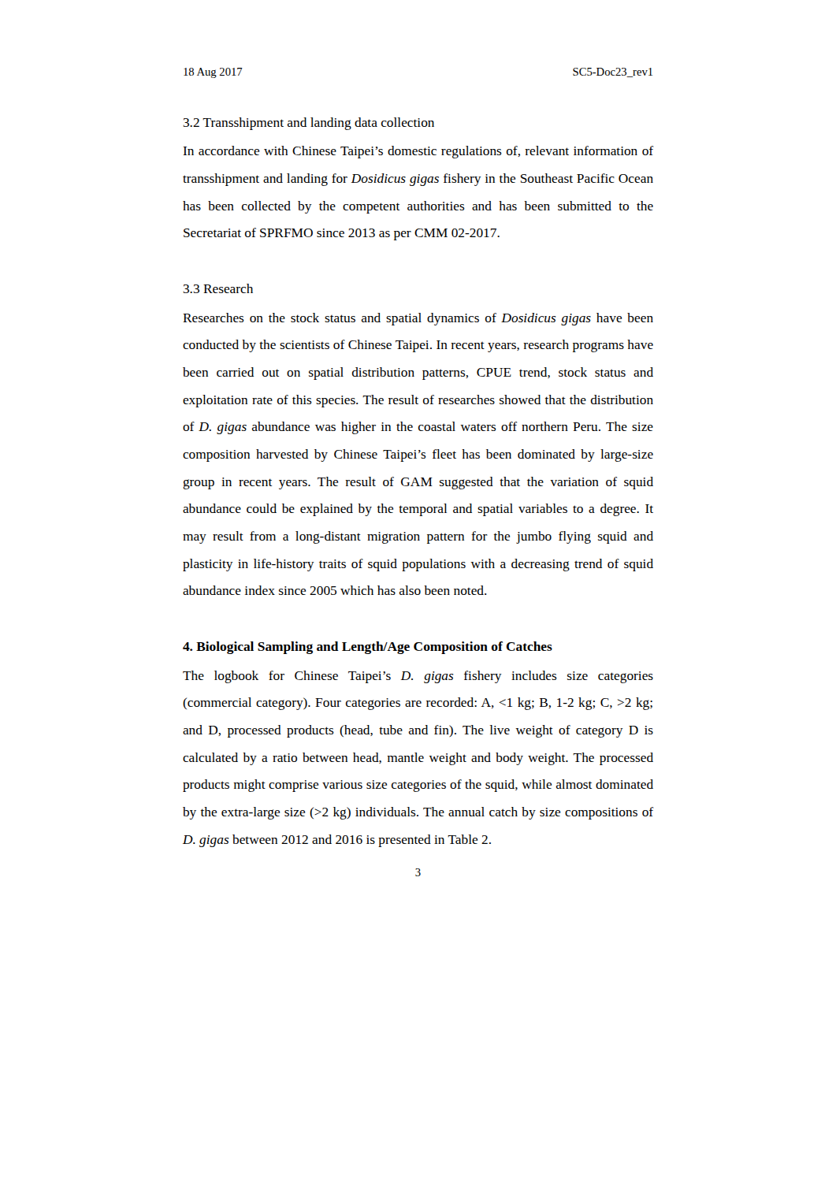18 Aug 2017
SC5-Doc23_rev1
3.2 Transshipment and landing data collection
In accordance with Chinese Taipei’s domestic regulations of, relevant information of transshipment and landing for Dosidicus gigas fishery in the Southeast Pacific Ocean has been collected by the competent authorities and has been submitted to the Secretariat of SPRFMO since 2013 as per CMM 02-2017.
3.3 Research
Researches on the stock status and spatial dynamics of Dosidicus gigas have been conducted by the scientists of Chinese Taipei. In recent years, research programs have been carried out on spatial distribution patterns, CPUE trend, stock status and exploitation rate of this species. The result of researches showed that the distribution of D. gigas abundance was higher in the coastal waters off northern Peru. The size composition harvested by Chinese Taipei’s fleet has been dominated by large-size group in recent years. The result of GAM suggested that the variation of squid abundance could be explained by the temporal and spatial variables to a degree. It may result from a long-distant migration pattern for the jumbo flying squid and plasticity in life-history traits of squid populations with a decreasing trend of squid abundance index since 2005 which has also been noted.
4. Biological Sampling and Length/Age Composition of Catches
The logbook for Chinese Taipei’s D. gigas fishery includes size categories (commercial category). Four categories are recorded: A, <1 kg; B, 1-2 kg; C, >2 kg; and D, processed products (head, tube and fin). The live weight of category D is calculated by a ratio between head, mantle weight and body weight. The processed products might comprise various size categories of the squid, while almost dominated by the extra-large size (>2 kg) individuals. The annual catch by size compositions of D. gigas between 2012 and 2016 is presented in Table 2.
3